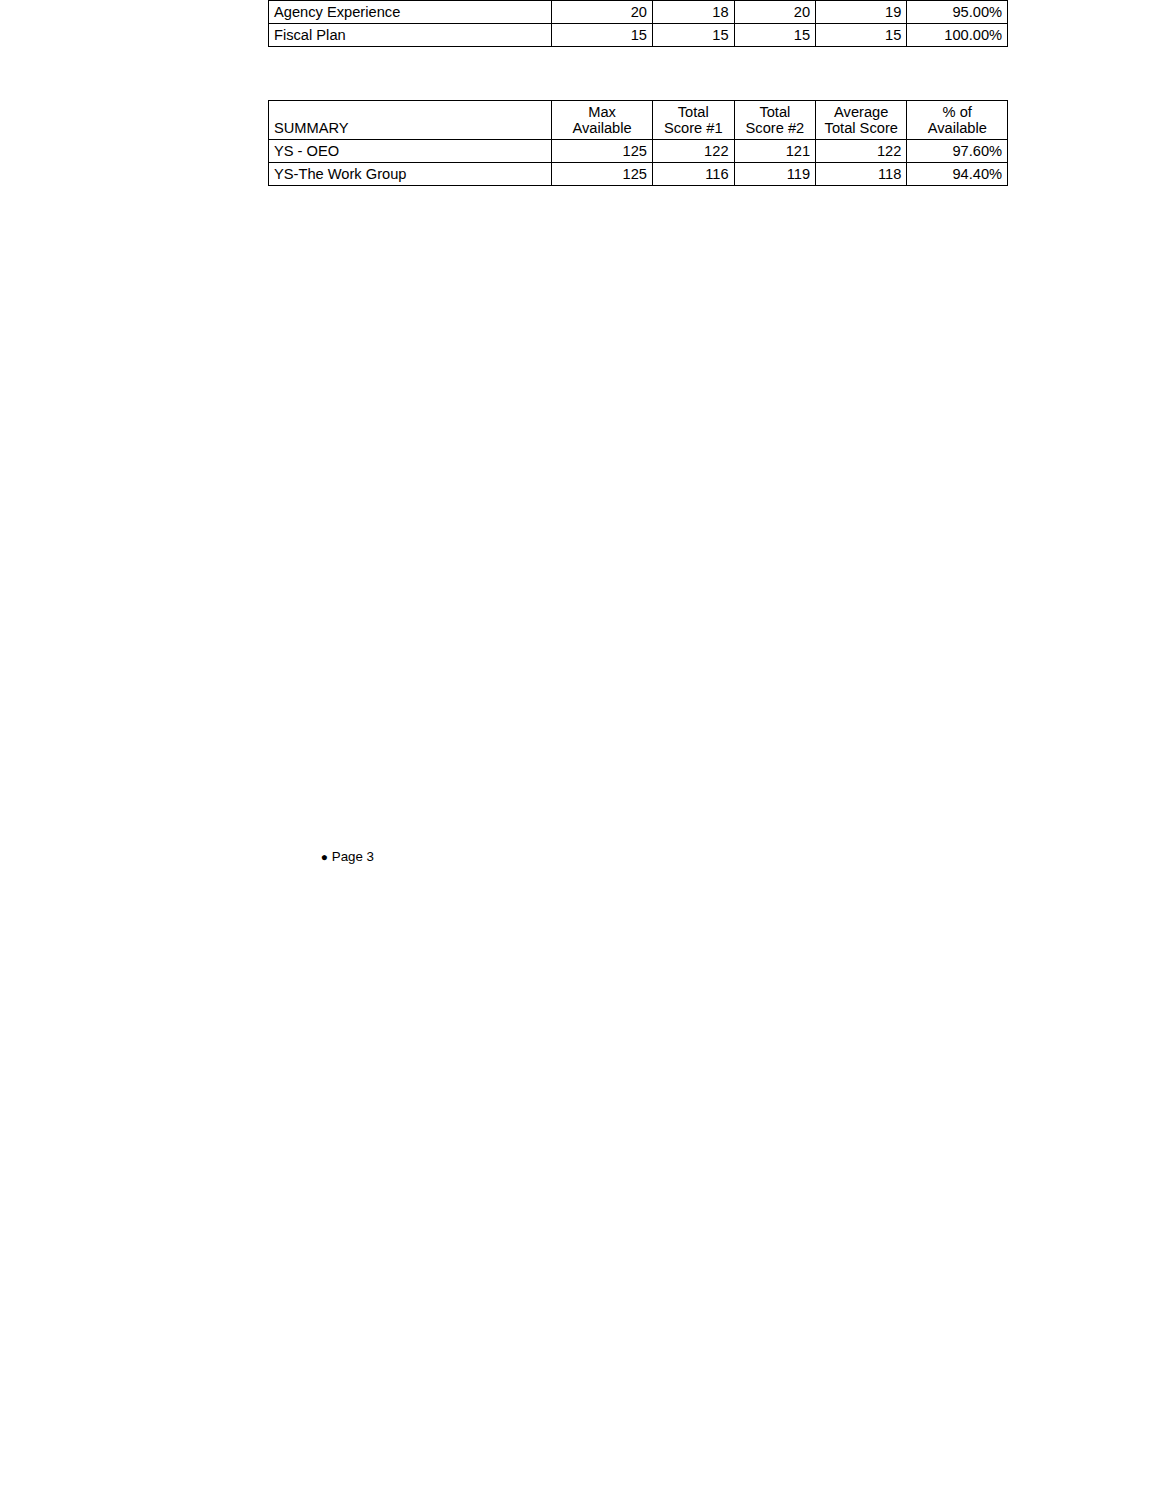| Agency Experience | 20 | 18 | 20 | 19 | 95.00% |
| Fiscal Plan | 15 | 15 | 15 | 15 | 100.00% |
| SUMMARY | Max Available | Total Score #1 | Total Score #2 | Average Total Score | % of Available |
| YS - OEO | 125 | 122 | 121 | 122 | 97.60% |
| YS-The Work Group | 125 | 116 | 119 | 118 | 94.40% |
● Page 3